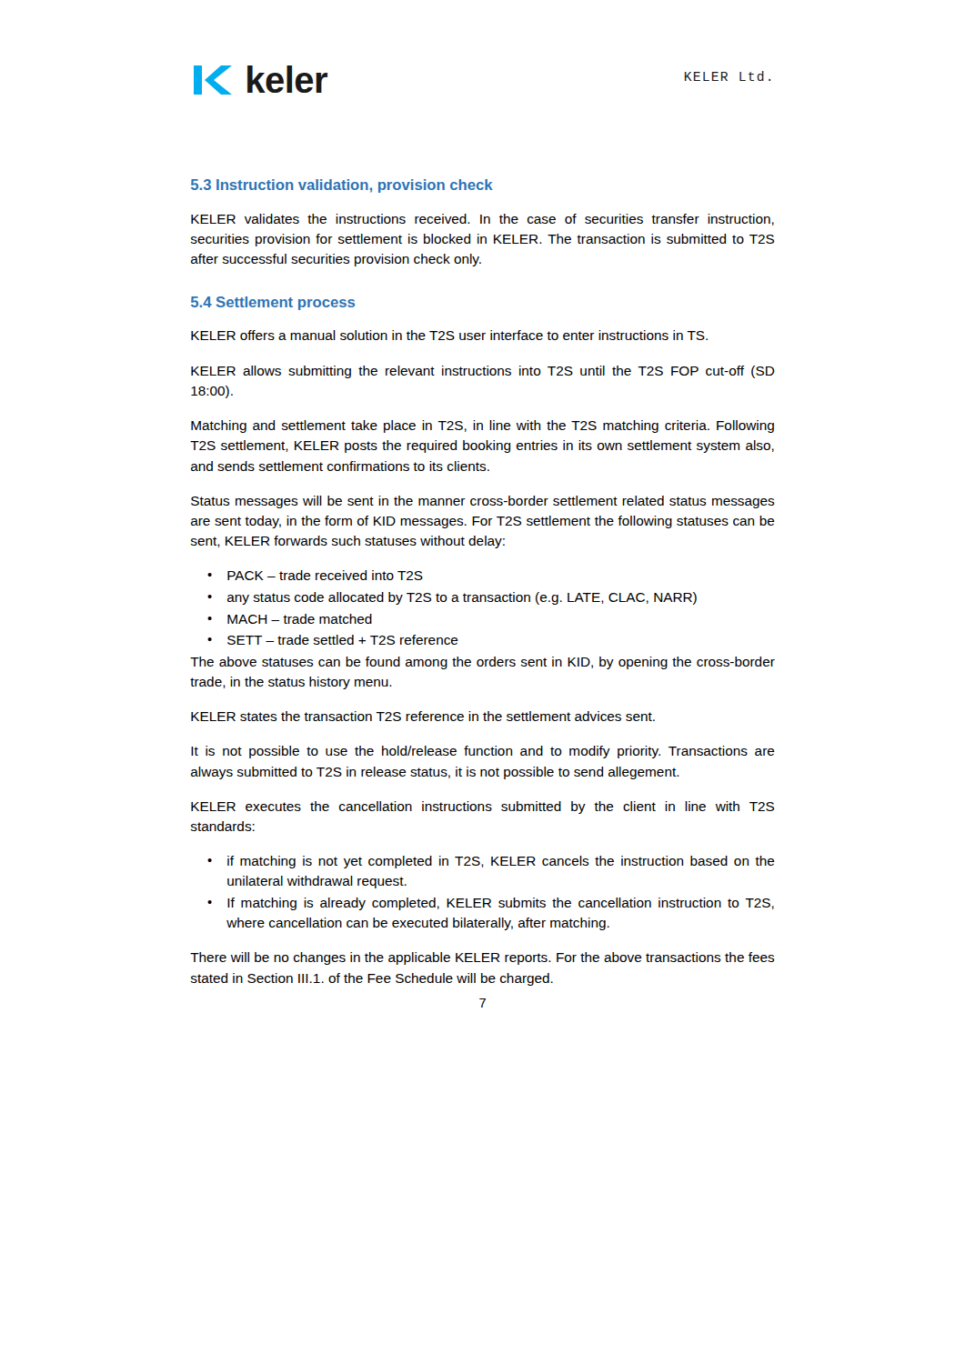keler
KELER Ltd.
5.3 Instruction validation, provision check
KELER validates the instructions received. In the case of securities transfer instruction, securities provision for settlement is blocked in KELER. The transaction is submitted to T2S after successful securities provision check only.
5.4 Settlement process
KELER offers a manual solution in the T2S user interface to enter instructions in TS.
KELER allows submitting the relevant instructions into T2S until the T2S FOP cut-off (SD 18:00).
Matching and settlement take place in T2S, in line with the T2S matching criteria. Following T2S settlement, KELER posts the required booking entries in its own settlement system also, and sends settlement confirmations to its clients.
Status messages will be sent in the manner cross-border settlement related status messages are sent today, in the form of KID messages. For T2S settlement the following statuses can be sent, KELER forwards such statuses without delay:
PACK – trade received into T2S
any status code allocated by T2S to a transaction (e.g. LATE, CLAC, NARR)
MACH – trade matched
SETT – trade settled + T2S reference
The above statuses can be found among the orders sent in KID, by opening the cross-border trade, in the status history menu.
KELER states the transaction T2S reference in the settlement advices sent.
It is not possible to use the hold/release function and to modify priority. Transactions are always submitted to T2S in release status, it is not possible to send allegement.
KELER executes the cancellation instructions submitted by the client in line with T2S standards:
if matching is not yet completed in T2S, KELER cancels the instruction based on the unilateral withdrawal request.
If matching is already completed, KELER submits the cancellation instruction to T2S, where cancellation can be executed bilaterally, after matching.
There will be no changes in the applicable KELER reports. For the above transactions the fees stated in Section III.1. of the Fee Schedule will be charged.
7